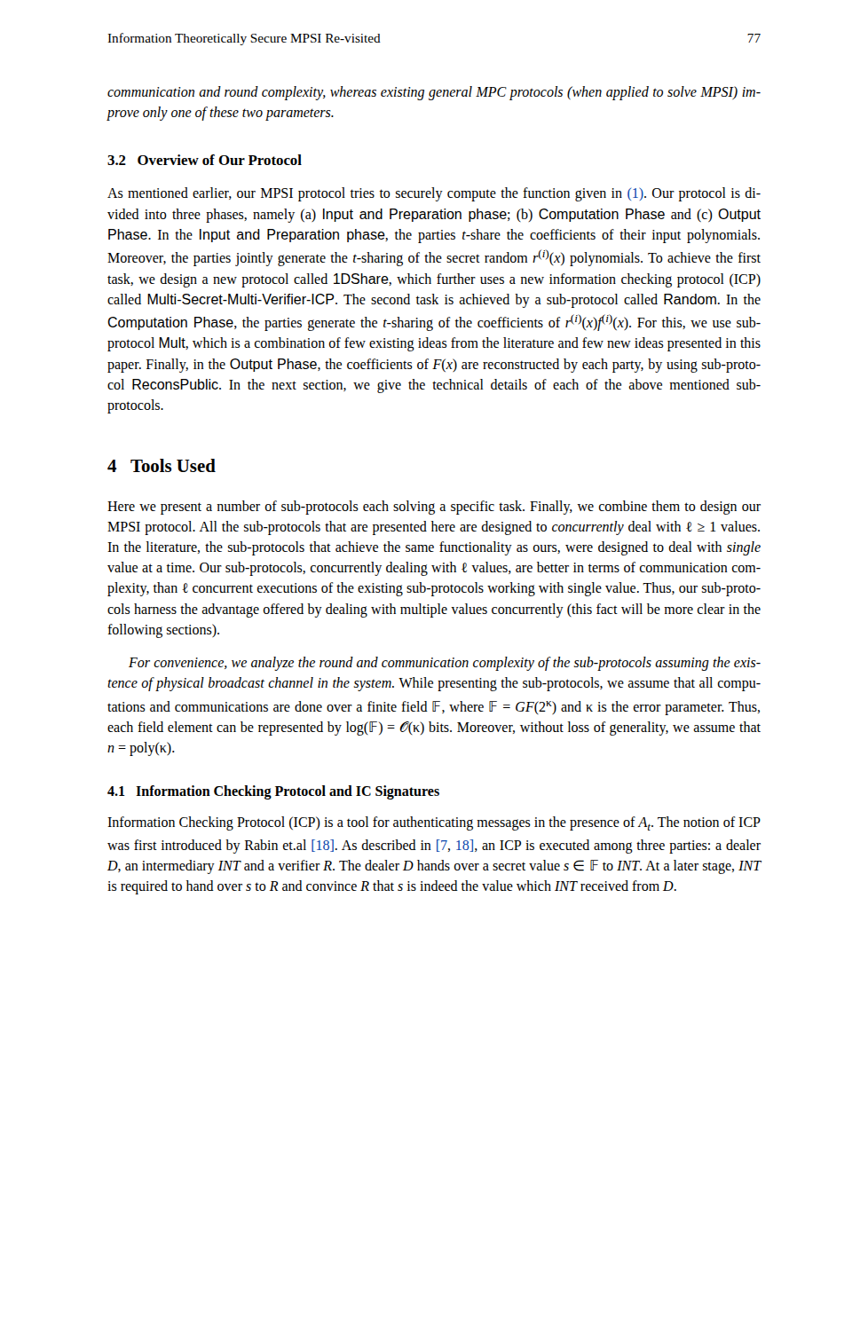Information Theoretically Secure MPSI Re-visited 77
communication and round complexity, whereas existing general MPC protocols (when applied to solve MPSI) improve only one of these two parameters.
3.2 Overview of Our Protocol
As mentioned earlier, our MPSI protocol tries to securely compute the function given in (1). Our protocol is divided into three phases, namely (a) Input and Preparation phase; (b) Computation Phase and (c) Output Phase. In the Input and Preparation phase, the parties t-share the coefficients of their input polynomials. Moreover, the parties jointly generate the t-sharing of the secret random r(i)(x) polynomials. To achieve the first task, we design a new protocol called 1DShare, which further uses a new information checking protocol (ICP) called Multi-Secret-Multi-Verifier-ICP. The second task is achieved by a sub-protocol called Random. In the Computation Phase, the parties generate the t-sharing of the coefficients of r(i)(x)f(i)(x). For this, we use sub-protocol Mult, which is a combination of few existing ideas from the literature and few new ideas presented in this paper. Finally, in the Output Phase, the coefficients of F(x) are reconstructed by each party, by using sub-protocol ReconsPublic. In the next section, we give the technical details of each of the above mentioned sub-protocols.
4 Tools Used
Here we present a number of sub-protocols each solving a specific task. Finally, we combine them to design our MPSI protocol. All the sub-protocols that are presented here are designed to concurrently deal with ℓ ≥ 1 values. In the literature, the sub-protocols that achieve the same functionality as ours, were designed to deal with single value at a time. Our sub-protocols, concurrently dealing with ℓ values, are better in terms of communication complexity, than ℓ concurrent executions of the existing sub-protocols working with single value. Thus, our sub-protocols harness the advantage offered by dealing with multiple values concurrently (this fact will be more clear in the following sections).
For convenience, we analyze the round and communication complexity of the sub-protocols assuming the existence of physical broadcast channel in the system. While presenting the sub-protocols, we assume that all computations and communications are done over a finite field 𝔽, where 𝔽 = GF(2κ) and κ is the error parameter. Thus, each field element can be represented by log(𝔽) = 𝒪(κ) bits. Moreover, without loss of generality, we assume that n = poly(κ).
4.1 Information Checking Protocol and IC Signatures
Information Checking Protocol (ICP) is a tool for authenticating messages in the presence of At. The notion of ICP was first introduced by Rabin et.al [18]. As described in [7, 18], an ICP is executed among three parties: a dealer D, an intermediary INT and a verifier R. The dealer D hands over a secret value s ∈ 𝔽 to INT. At a later stage, INT is required to hand over s to R and convince R that s is indeed the value which INT received from D.